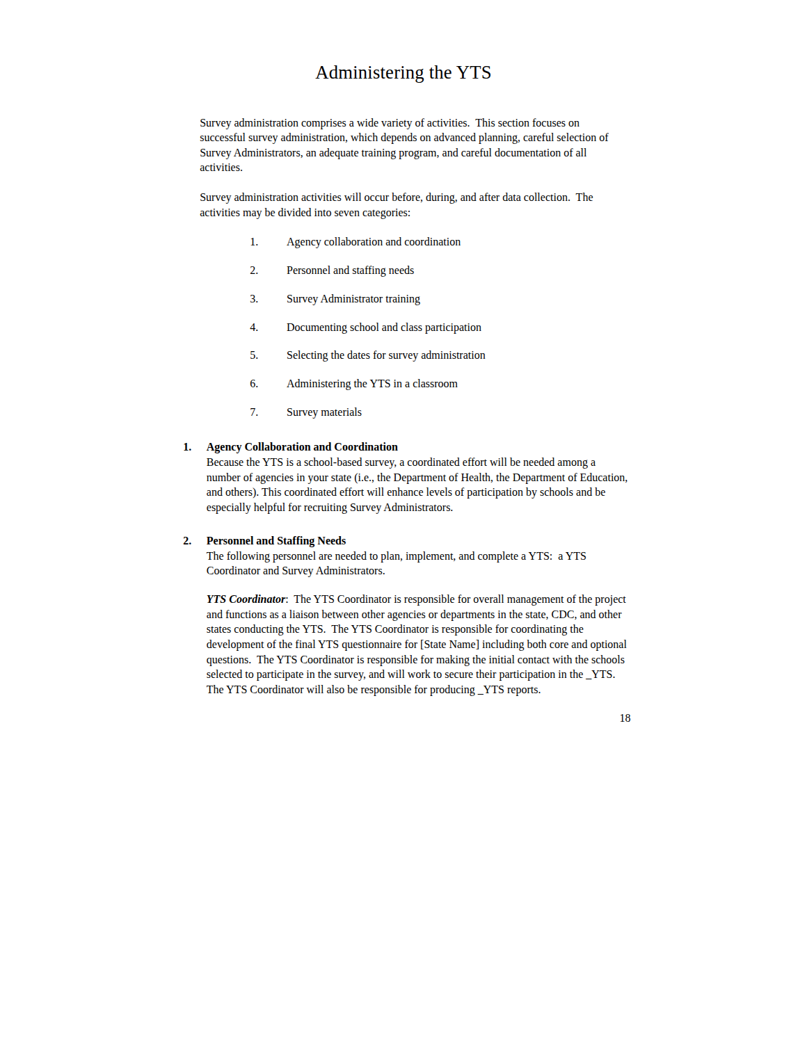Administering the YTS
Survey administration comprises a wide variety of activities. This section focuses on successful survey administration, which depends on advanced planning, careful selection of Survey Administrators, an adequate training program, and careful documentation of all activities.
Survey administration activities will occur before, during, and after data collection. The activities may be divided into seven categories:
1. Agency collaboration and coordination
2. Personnel and staffing needs
3. Survey Administrator training
4. Documenting school and class participation
5. Selecting the dates for survey administration
6. Administering the YTS in a classroom
7. Survey materials
Agency Collaboration and Coordination
Because the YTS is a school-based survey, a coordinated effort will be needed among a number of agencies in your state (i.e., the Department of Health, the Department of Education, and others). This coordinated effort will enhance levels of participation by schools and be especially helpful for recruiting Survey Administrators.
Personnel and Staffing Needs
The following personnel are needed to plan, implement, and complete a YTS: a YTS Coordinator and Survey Administrators.
YTS Coordinator: The YTS Coordinator is responsible for overall management of the project and functions as a liaison between other agencies or departments in the state, CDC, and other states conducting the YTS. The YTS Coordinator is responsible for coordinating the development of the final YTS questionnaire for [State Name] including both core and optional questions. The YTS Coordinator is responsible for making the initial contact with the schools selected to participate in the survey, and will work to secure their participation in the _YTS. The YTS Coordinator will also be responsible for producing _YTS reports.
18